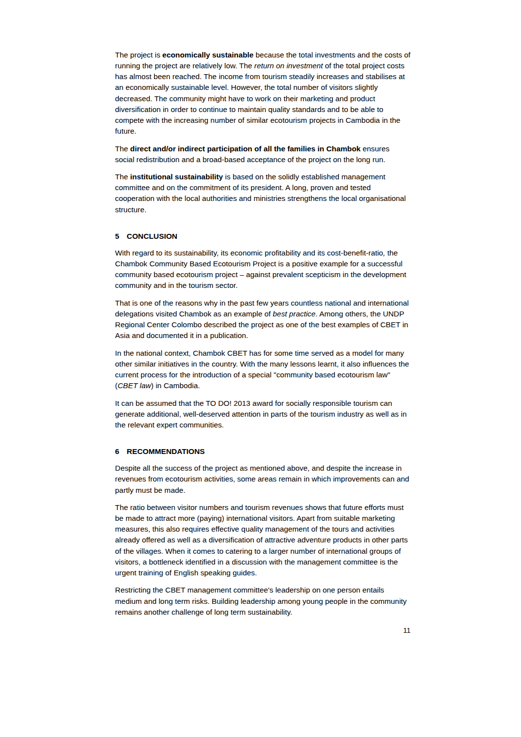The project is economically sustainable because the total investments and the costs of running the project are relatively low. The return on investment of the total project costs has almost been reached. The income from tourism steadily increases and stabilises at an economically sustainable level. However, the total number of visitors slightly decreased. The community might have to work on their marketing and product diversification in order to continue to maintain quality standards and to be able to compete with the increasing number of similar ecotourism projects in Cambodia in the future.
The direct and/or indirect participation of all the families in Chambok ensures social redistribution and a broad-based acceptance of the project on the long run.
The institutional sustainability is based on the solidly established management committee and on the commitment of its president. A long, proven and tested cooperation with the local authorities and ministries strengthens the local organisational structure.
5 CONCLUSION
With regard to its sustainability, its economic profitability and its cost-benefit-ratio, the Chambok Community Based Ecotourism Project is a positive example for a successful community based ecotourism project – against prevalent scepticism in the development community and in the tourism sector.
That is one of the reasons why in the past few years countless national and international delegations visited Chambok as an example of best practice. Among others, the UNDP Regional Center Colombo described the project as one of the best examples of CBET in Asia and documented it in a publication.
In the national context, Chambok CBET has for some time served as a model for many other similar initiatives in the country. With the many lessons learnt, it also influences the current process for the introduction of a special "community based ecotourism law" (CBET law) in Cambodia.
It can be assumed that the TO DO! 2013 award for socially responsible tourism can generate additional, well-deserved attention in parts of the tourism industry as well as in the relevant expert communities.
6 RECOMMENDATIONS
Despite all the success of the project as mentioned above, and despite the increase in revenues from ecotourism activities, some areas remain in which improvements can and partly must be made.
The ratio between visitor numbers and tourism revenues shows that future efforts must be made to attract more (paying) international visitors. Apart from suitable marketing measures, this also requires effective quality management of the tours and activities already offered as well as a diversification of attractive adventure products in other parts of the villages. When it comes to catering to a larger number of international groups of visitors, a bottleneck identified in a discussion with the management committee is the urgent training of English speaking guides.
Restricting the CBET management committee's leadership on one person entails medium and long term risks. Building leadership among young people in the community remains another challenge of long term sustainability.
11